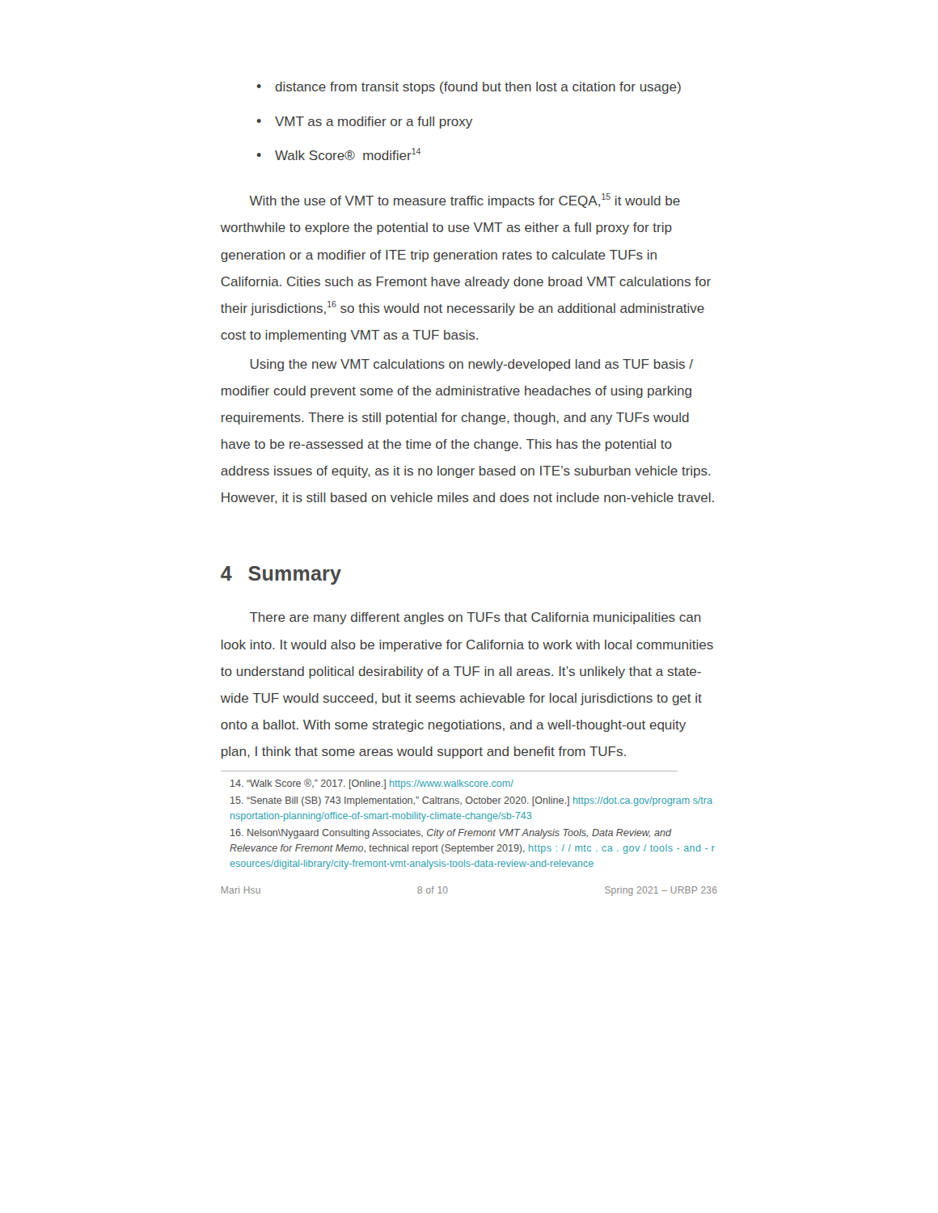distance from transit stops (found but then lost a citation for usage)
VMT as a modifier or a full proxy
Walk Score® modifier14
With the use of VMT to measure traffic impacts for CEQA,15 it would be worthwhile to explore the potential to use VMT as either a full proxy for trip generation or a modifier of ITE trip generation rates to calculate TUFs in California. Cities such as Fremont have already done broad VMT calculations for their jurisdictions,16 so this would not necessarily be an additional administrative cost to implementing VMT as a TUF basis.
Using the new VMT calculations on newly-developed land as TUF basis / modifier could prevent some of the administrative headaches of using parking requirements. There is still potential for change, though, and any TUFs would have to be re-assessed at the time of the change. This has the potential to address issues of equity, as it is no longer based on ITE’s suburban vehicle trips. However, it is still based on vehicle miles and does not include non-vehicle travel.
4 Summary
There are many different angles on TUFs that California municipalities can look into. It would also be imperative for California to work with local communities to understand political desirability of a TUF in all areas. It’s unlikely that a state-wide TUF would succeed, but it seems achievable for local jurisdictions to get it onto a ballot. With some strategic negotiations, and a well-thought-out equity plan, I think that some areas would support and benefit from TUFs.
14. “Walk Score ®,” 2017. [Online.] https://www.walkscore.com/
15. “Senate Bill (SB) 743 Implementation,” Caltrans, October 2020. [Online.] https://dot.ca.gov/program s/transportation-planning/office-of-smart-mobility-climate-change/sb-743
16. Nelson\Nygaard Consulting Associates, City of Fremont VMT Analysis Tools, Data Review, and Relevance for Fremont Memo, technical report (September 2019), https : / / mtc . ca . gov / tools - and - resources/digital-library/city-fremont-vmt-analysis-tools-data-review-and-relevance
Mari Hsu
8 of 10
Spring 2021 – URBP 236